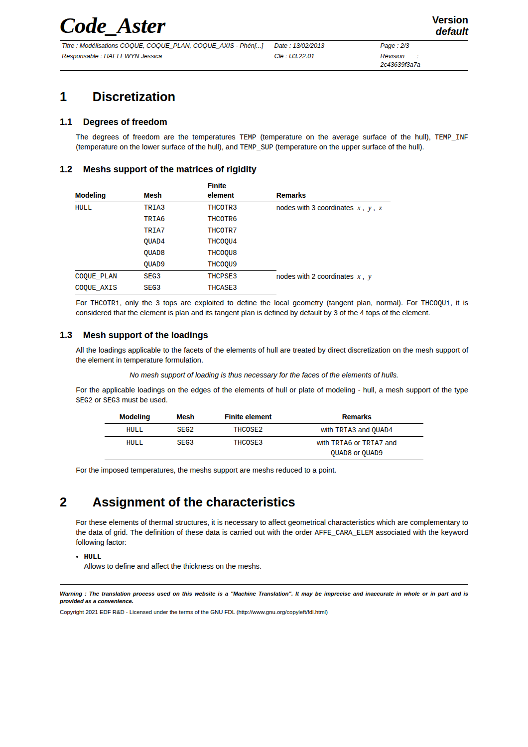Version
default
Code_Aster
| Titre : Modélisations COQUE, COQUE_PLAN, COQUE_AXIS - Phén[...] | Date : 13/02/2013 | Page : 2/3 |
| Responsable : HAELEWYN Jessica | Clé : U3.22.01 | Révision : 2c43639f3a7a |
1 Discretization
1.1 Degrees of freedom
The degrees of freedom are the temperatures TEMP (temperature on the average surface of the hull), TEMP_INF (temperature on the lower surface of the hull), and TEMP_SUP (temperature on the upper surface of the hull).
1.2 Meshs support of the matrices of rigidity
| Modeling | Mesh | Finite element | Remarks |
| --- | --- | --- | --- |
| HULL | TRIA3 | THCOTR3 | nodes with 3 coordinates x , y , z |
| | TRIA6 | THCOTR6 |
| | TRIA7 | THCOTR7 |
| | QUAD4 | THCOQU4 |
| | QUAD8 | THCOQU8 |
| | QUAD9 | THCOQU9 |
| COQUE_PLAN | SEG3 | THCPSE3 | nodes with 2 coordinates x , y |
| COQUE_AXIS | SEG3 | THCASE3 |
For THCOTRi, only the 3 tops are exploited to define the local geometry (tangent plan, normal). For THCOQUi, it is considered that the element is plan and its tangent plan is defined by default by 3 of the 4 tops of the element.
1.3 Mesh support of the loadings
All the loadings applicable to the facets of the elements of hull are treated by direct discretization on the mesh support of the element in temperature formulation.
No mesh support of loading is thus necessary for the faces of the elements of hulls.
For the applicable loadings on the edges of the elements of hull or plate of modeling - hull, a mesh support of the type SEG2 or SEG3 must be used.
| Modeling | Mesh | Finite element | Remarks |
| --- | --- | --- | --- |
| HULL | SEG2 | THCOSE2 | with TRIA3 and QUAD4 |
| HULL | SEG3 | THCOSE3 | with TRIA6 or TRIA7 and QUAD8 or QUAD9 |
For the imposed temperatures, the meshs support are meshs reduced to a point.
2 Assignment of the characteristics
For these elements of thermal structures, it is necessary to affect geometrical characteristics which are complementary to the data of grid. The definition of these data is carried out with the order AFFE_CARA_ELEM associated with the keyword following factor:
HULL
Allows to define and affect the thickness on the meshs.
Warning : The translation process used on this website is a "Machine Translation". It may be imprecise and inaccurate in whole or in part and is provided as a convenience.
Copyright 2021 EDF R&D - Licensed under the terms of the GNU FDL (http://www.gnu.org/copyleft/fdl.html)